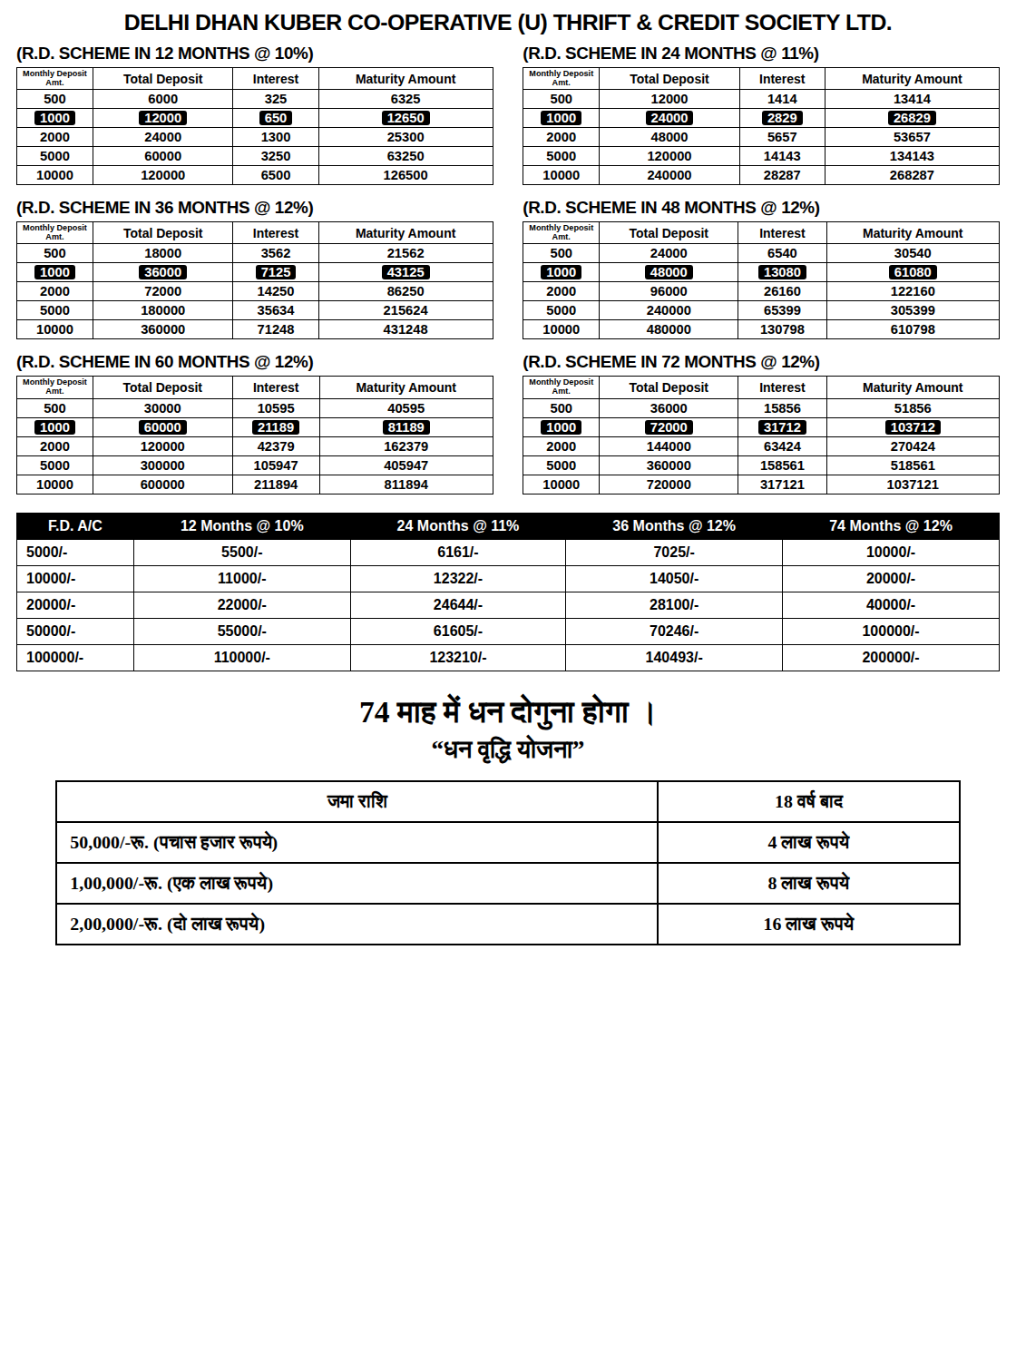Delhi Dhan Kuber Co-operative (U) Thrift & Credit Society Ltd.
(R.D. Scheme in 12 Months @ 10%)
| Monthly Deposit Amt. | Total Deposit | Interest | Maturity Amount |
| --- | --- | --- | --- |
| 500 | 6000 | 325 | 6325 |
| 1000 | 12000 | 650 | 12650 |
| 2000 | 24000 | 1300 | 25300 |
| 5000 | 60000 | 3250 | 63250 |
| 10000 | 120000 | 6500 | 126500 |
(R.D. Scheme in 24 Months @ 11%)
| Monthly Deposit Amt. | Total Deposit | Interest | Maturity Amount |
| --- | --- | --- | --- |
| 500 | 12000 | 1414 | 13414 |
| 1000 | 24000 | 2829 | 26829 |
| 2000 | 48000 | 5657 | 53657 |
| 5000 | 120000 | 14143 | 134143 |
| 10000 | 240000 | 28287 | 268287 |
(R.D. Scheme in 36 Months @ 12%)
| Monthly Deposit Amt. | Total Deposit | Interest | Maturity Amount |
| --- | --- | --- | --- |
| 500 | 18000 | 3562 | 21562 |
| 1000 | 36000 | 7125 | 43125 |
| 2000 | 72000 | 14250 | 86250 |
| 5000 | 180000 | 35634 | 215624 |
| 10000 | 360000 | 71248 | 431248 |
(R.D. Scheme in 48 Months @ 12%)
| Monthly Deposit Amt. | Total Deposit | Interest | Maturity Amount |
| --- | --- | --- | --- |
| 500 | 24000 | 6540 | 30540 |
| 1000 | 48000 | 13080 | 61080 |
| 2000 | 96000 | 26160 | 122160 |
| 5000 | 240000 | 65399 | 305399 |
| 10000 | 480000 | 130798 | 610798 |
(R.D. Scheme in 60 Months @ 12%)
| Monthly Deposit Amt. | Total Deposit | Interest | Maturity Amount |
| --- | --- | --- | --- |
| 500 | 30000 | 10595 | 40595 |
| 1000 | 60000 | 21189 | 81189 |
| 2000 | 120000 | 42379 | 162379 |
| 5000 | 300000 | 105947 | 405947 |
| 10000 | 600000 | 211894 | 811894 |
(R.D. Scheme in 72 Months @ 12%)
| Monthly Deposit Amt. | Total Deposit | Interest | Maturity Amount |
| --- | --- | --- | --- |
| 500 | 36000 | 15856 | 51856 |
| 1000 | 72000 | 31712 | 103712 |
| 2000 | 144000 | 63424 | 270424 |
| 5000 | 360000 | 158561 | 518561 |
| 10000 | 720000 | 317121 | 1037121 |
| F.D. A/C | 12 Months @ 10% | 24 Months @ 11% | 36 Months @ 12% | 74 Months @ 12% |
| --- | --- | --- | --- | --- |
| 5000/- | 5500/- | 6161/- | 7025/- | 10000/- |
| 10000/- | 11000/- | 12322/- | 14050/- | 20000/- |
| 20000/- | 22000/- | 24644/- | 28100/- | 40000/- |
| 50000/- | 55000/- | 61605/- | 70246/- | 100000/- |
| 100000/- | 110000/- | 123210/- | 140493/- | 200000/- |
74 माह में धन दोगुना होगा ।
“धन वृद्धि योजना”
| जमा राशि | 18 वर्ष बाद |
| --- | --- |
| 50,000/-रू. (पचास हजार रूपये) | 4 लाख रूपये |
| 1,00,000/-रू. (एक लाख रूपये) | 8 लाख रूपये |
| 2,00,000/-रू. (दो लाख रूपये) | 16 लाख रूपये |